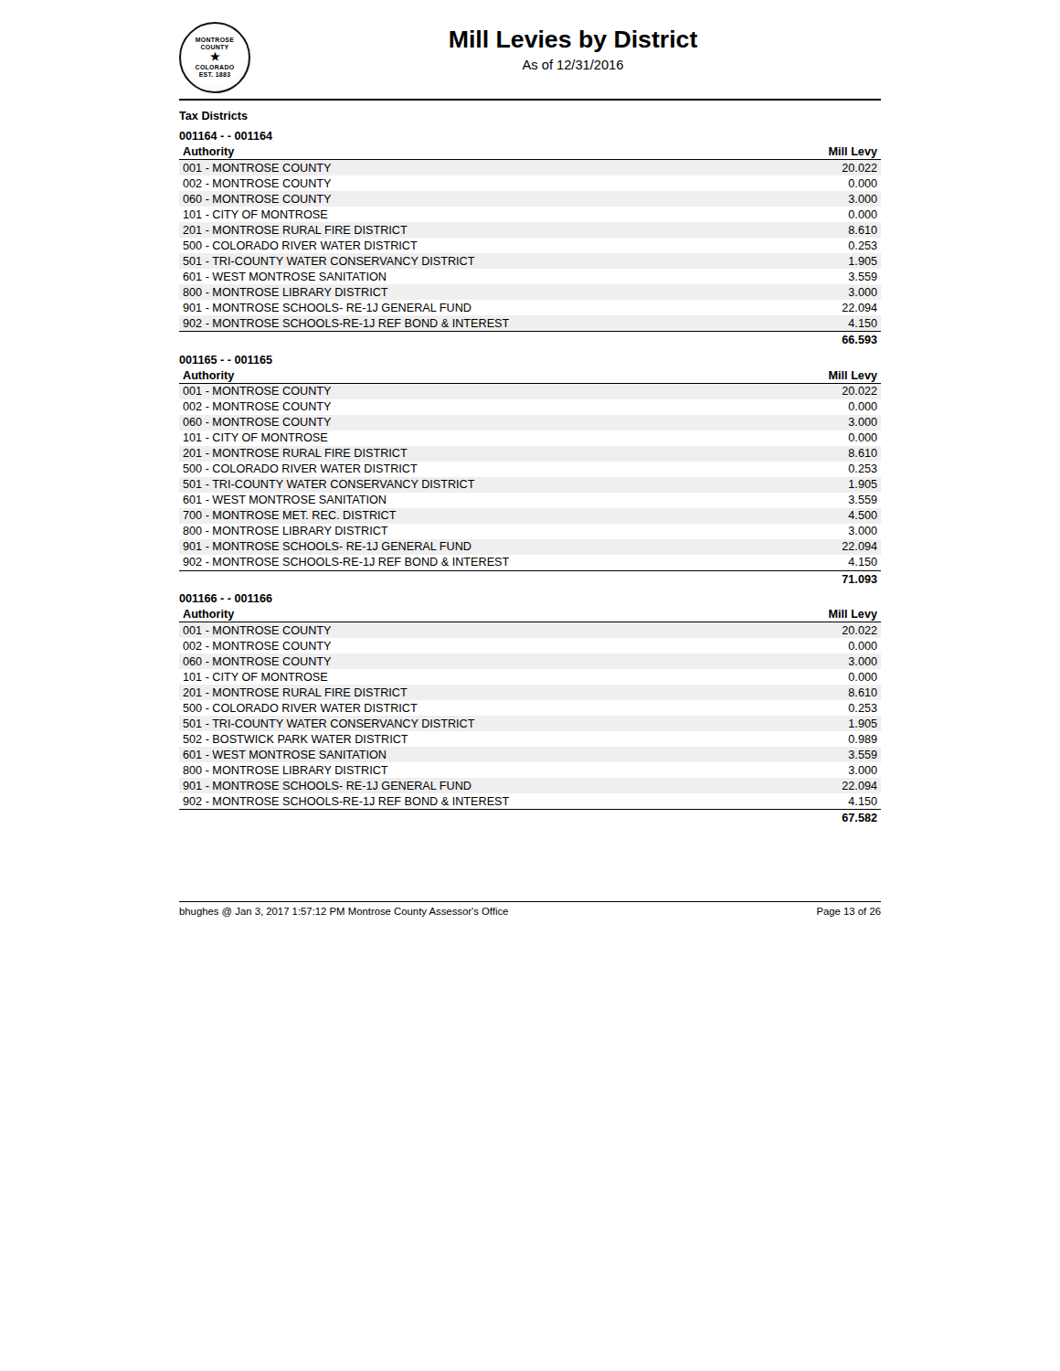MONTROSE COUNTY
★
COLORADO
EST. 1883
Mill Levies by District
As of 12/31/2016
Tax Districts
001164 - - 001164
| Authority | Mill Levy |
| --- | --- |
| 001 - MONTROSE COUNTY | 20.022 |
| 002 - MONTROSE COUNTY | 0.000 |
| 060 - MONTROSE COUNTY | 3.000 |
| 101 - CITY OF MONTROSE | 0.000 |
| 201 - MONTROSE RURAL FIRE DISTRICT | 8.610 |
| 500 - COLORADO RIVER WATER DISTRICT | 0.253 |
| 501 - TRI-COUNTY WATER CONSERVANCY DISTRICT | 1.905 |
| 601 - WEST MONTROSE SANITATION | 3.559 |
| 800 - MONTROSE LIBRARY DISTRICT | 3.000 |
| 901 - MONTROSE SCHOOLS- RE-1J GENERAL FUND | 22.094 |
| 902 - MONTROSE SCHOOLS-RE-1J REF BOND & INTEREST | 4.150 |
| 66.593 |
001165 - - 001165
| Authority | Mill Levy |
| --- | --- |
| 001 - MONTROSE COUNTY | 20.022 |
| 002 - MONTROSE COUNTY | 0.000 |
| 060 - MONTROSE COUNTY | 3.000 |
| 101 - CITY OF MONTROSE | 0.000 |
| 201 - MONTROSE RURAL FIRE DISTRICT | 8.610 |
| 500 - COLORADO RIVER WATER DISTRICT | 0.253 |
| 501 - TRI-COUNTY WATER CONSERVANCY DISTRICT | 1.905 |
| 601 - WEST MONTROSE SANITATION | 3.559 |
| 700 - MONTROSE MET. REC. DISTRICT | 4.500 |
| 800 - MONTROSE LIBRARY DISTRICT | 3.000 |
| 901 - MONTROSE SCHOOLS- RE-1J GENERAL FUND | 22.094 |
| 902 - MONTROSE SCHOOLS-RE-1J REF BOND & INTEREST | 4.150 |
| 71.093 |
001166 - - 001166
| Authority | Mill Levy |
| --- | --- |
| 001 - MONTROSE COUNTY | 20.022 |
| 002 - MONTROSE COUNTY | 0.000 |
| 060 - MONTROSE COUNTY | 3.000 |
| 101 - CITY OF MONTROSE | 0.000 |
| 201 - MONTROSE RURAL FIRE DISTRICT | 8.610 |
| 500 - COLORADO RIVER WATER DISTRICT | 0.253 |
| 501 - TRI-COUNTY WATER CONSERVANCY DISTRICT | 1.905 |
| 502 - BOSTWICK PARK WATER DISTRICT | 0.989 |
| 601 - WEST MONTROSE SANITATION | 3.559 |
| 800 - MONTROSE LIBRARY DISTRICT | 3.000 |
| 901 - MONTROSE SCHOOLS- RE-1J GENERAL FUND | 22.094 |
| 902 - MONTROSE SCHOOLS-RE-1J REF BOND & INTEREST | 4.150 |
| 67.582 |
bhughes @ Jan 3, 2017 1:57:12 PM Montrose County Assessor's Office
Page 13 of 26